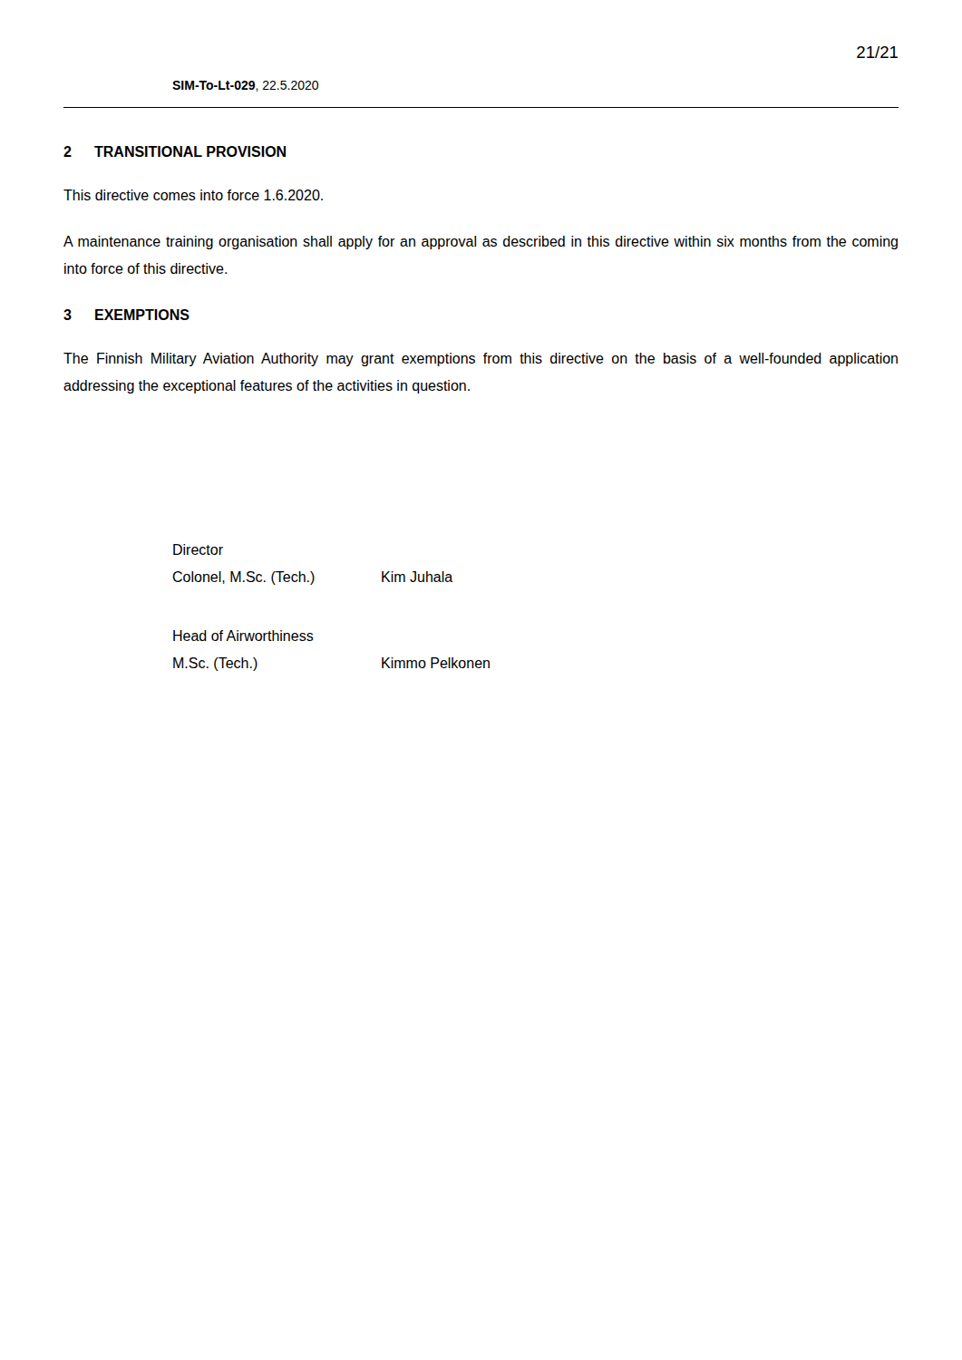21/21
SIM-To-Lt-029, 22.5.2020
2 TRANSITIONAL PROVISION
This directive comes into force 1.6.2020.
A maintenance training organisation shall apply for an approval as described in this directive within six months from the coming into force of this directive.
3 EXEMPTIONS
The Finnish Military Aviation Authority may grant exemptions from this directive on the basis of a well-founded application addressing the exceptional features of the activities in question.
Director
Colonel, M.Sc. (Tech.)
Kim Juhala
Head of Airworthiness
M.Sc. (Tech.)
Kimmo Pelkonen